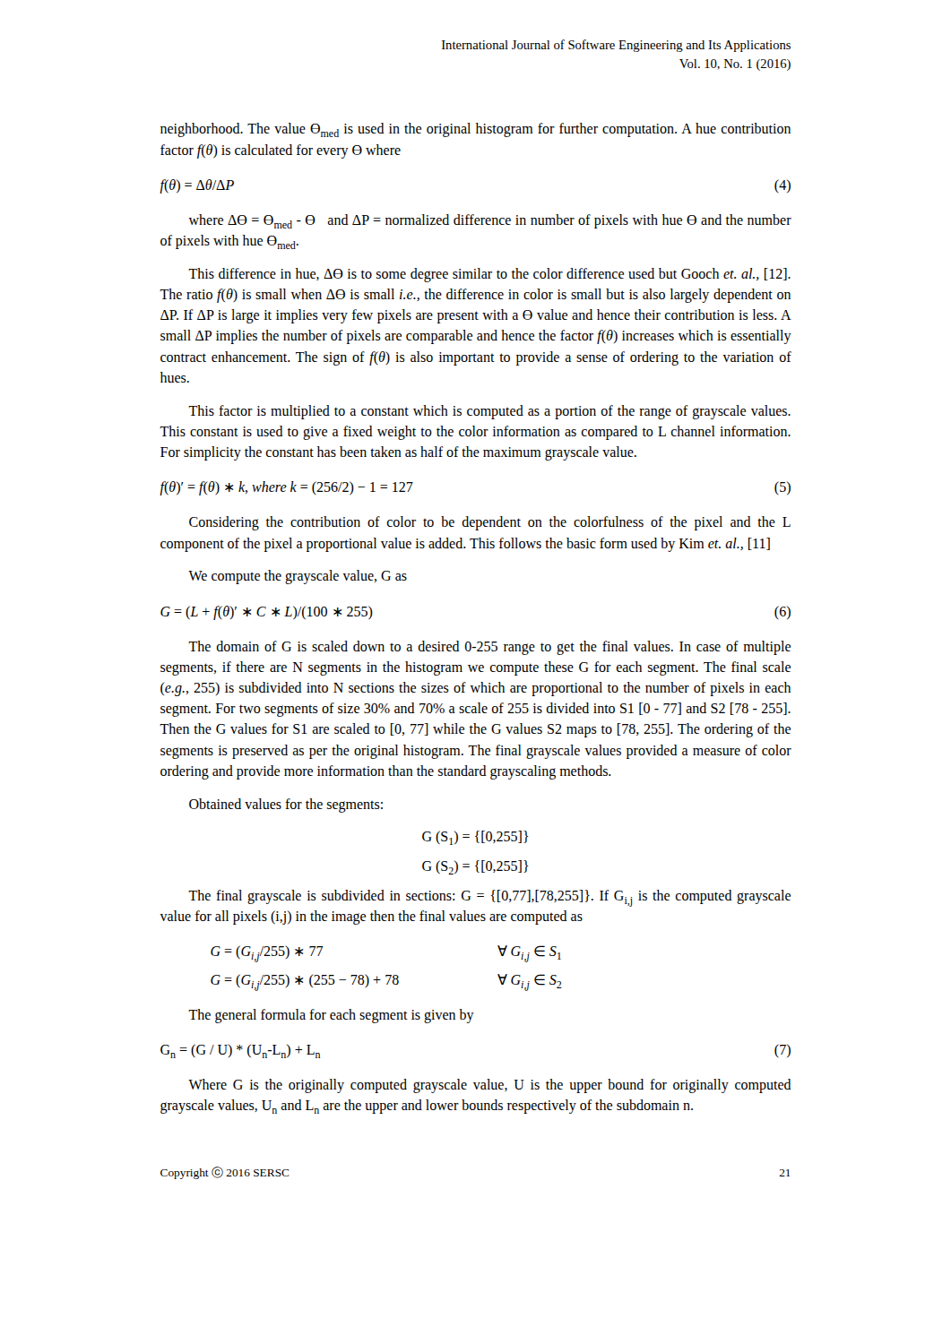International Journal of Software Engineering and Its Applications Vol. 10, No. 1 (2016)
neighborhood. The value Өmed is used in the original histogram for further computation. A hue contribution factor f(θ) is calculated for every Ө where
f(θ) = Δθ/ΔP (4)
where ΔӨ = Өmed - Ө and ΔP = normalized difference in number of pixels with hue Ө and the number of pixels with hue Өmed.
This difference in hue, ΔӨ is to some degree similar to the color difference used but Gooch et. al., [12]. The ratio f(θ) is small when ΔӨ is small i.e., the difference in color is small but is also largely dependent on ΔP. If ΔP is large it implies very few pixels are present with a Ө value and hence their contribution is less. A small ΔP implies the number of pixels are comparable and hence the factor f(θ) increases which is essentially contract enhancement. The sign of f(θ) is also important to provide a sense of ordering to the variation of hues.
This factor is multiplied to a constant which is computed as a portion of the range of grayscale values. This constant is used to give a fixed weight to the color information as compared to L channel information. For simplicity the constant has been taken as half of the maximum grayscale value.
f(θ)′ = f(θ) ∗ k, where k = (256/2) − 1 = 127 (5)
Considering the contribution of color to be dependent on the colorfulness of the pixel and the L component of the pixel a proportional value is added. This follows the basic form used by Kim et. al., [11]
We compute the grayscale value, G as
G = (L + f(θ)′ ∗ C ∗ L)/(100 ∗ 255) (6)
The domain of G is scaled down to a desired 0-255 range to get the final values. In case of multiple segments, if there are N segments in the histogram we compute these G for each segment. The final scale (e.g., 255) is subdivided into N sections the sizes of which are proportional to the number of pixels in each segment. For two segments of size 30% and 70% a scale of 255 is divided into S1 [0 - 77] and S2 [78 - 255]. Then the G values for S1 are scaled to [0, 77] while the G values S2 maps to [78, 255]. The ordering of the segments is preserved as per the original histogram. The final grayscale values provided a measure of color ordering and provide more information than the standard grayscaling methods.
Obtained values for the segments:
G (S1) = {[0,255]}
G (S2) = {[0,255]}
The final grayscale is subdivided in sections: G = {[0,77],[78,255]}. If Gi,j is the computed grayscale value for all pixels (i,j) in the image then the final values are computed as
G = (Gi,j/255) ∗ 77 ∀ Gi,j ∈ S1
G = (Gi,j/255) ∗ (255 − 78) + 78 ∀ Gi,j ∈ S2
The general formula for each segment is given by
Gn = (G / U) * (Un-Ln) + Ln (7)
Where G is the originally computed grayscale value, U is the upper bound for originally computed grayscale values, Un and Ln are the upper and lower bounds respectively of the subdomain n.
Copyright ⓒ 2016 SERSC 21